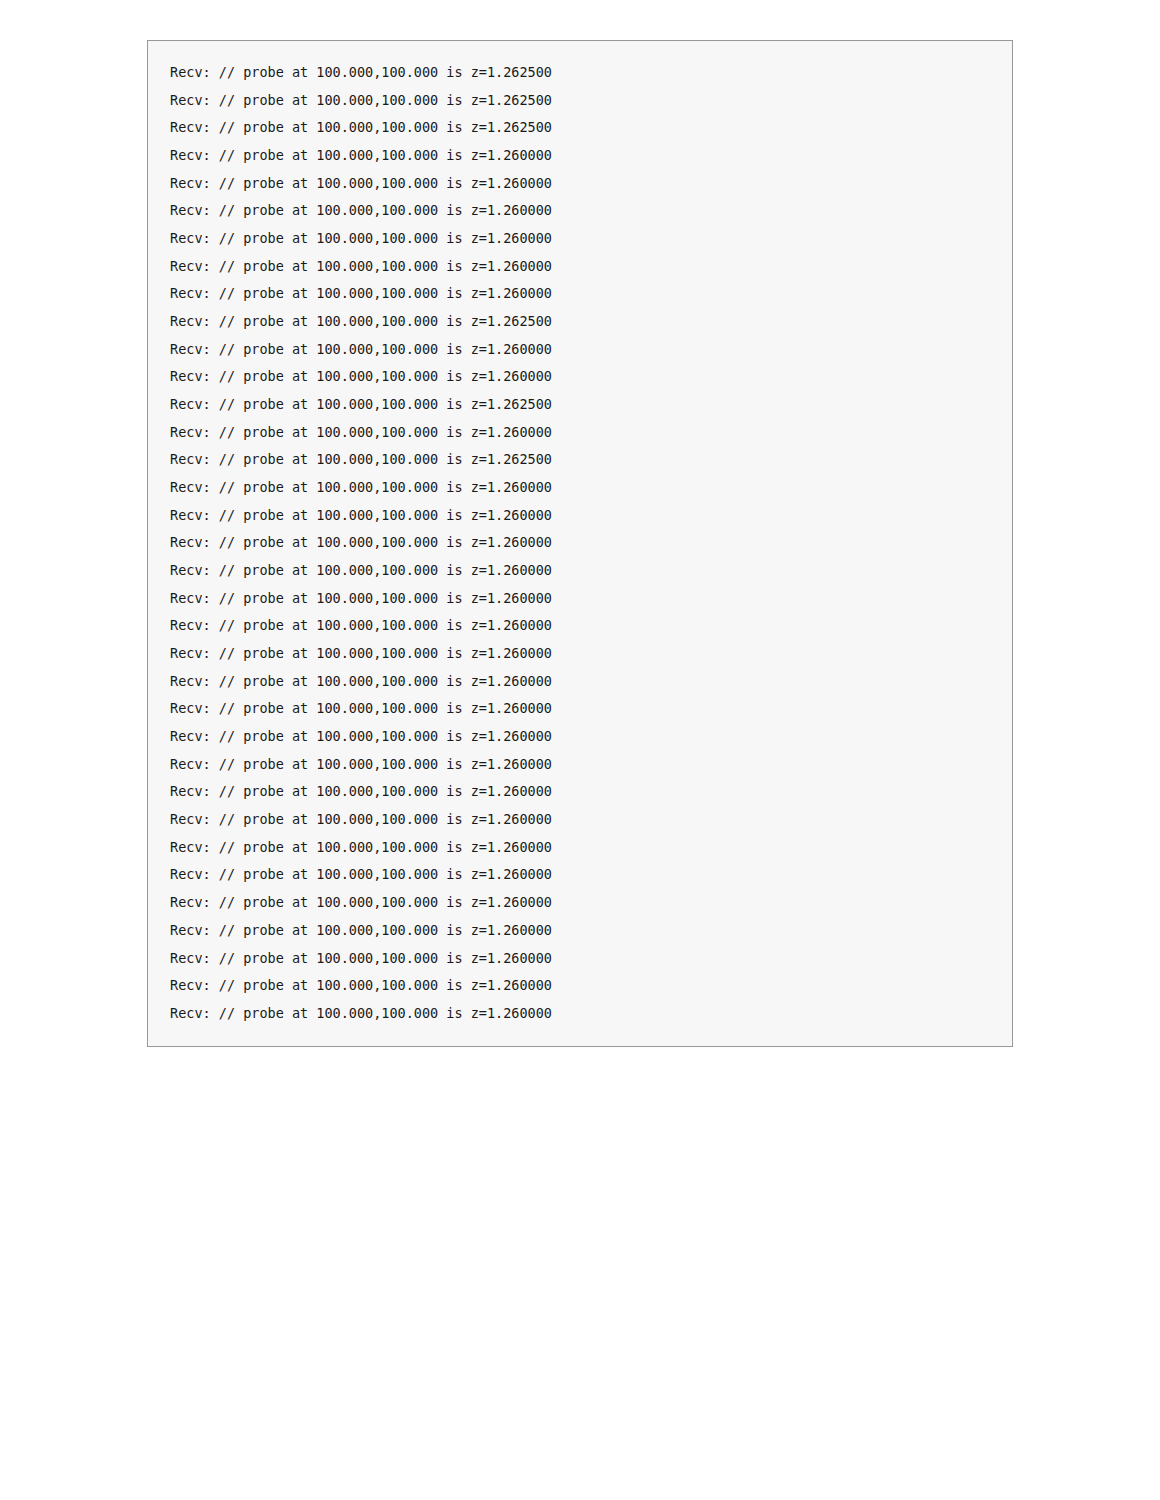Recv: // probe at 100.000,100.000 is z=1.262500
Recv: // probe at 100.000,100.000 is z=1.262500
Recv: // probe at 100.000,100.000 is z=1.262500
Recv: // probe at 100.000,100.000 is z=1.260000
Recv: // probe at 100.000,100.000 is z=1.260000
Recv: // probe at 100.000,100.000 is z=1.260000
Recv: // probe at 100.000,100.000 is z=1.260000
Recv: // probe at 100.000,100.000 is z=1.260000
Recv: // probe at 100.000,100.000 is z=1.260000
Recv: // probe at 100.000,100.000 is z=1.262500
Recv: // probe at 100.000,100.000 is z=1.260000
Recv: // probe at 100.000,100.000 is z=1.260000
Recv: // probe at 100.000,100.000 is z=1.262500
Recv: // probe at 100.000,100.000 is z=1.260000
Recv: // probe at 100.000,100.000 is z=1.262500
Recv: // probe at 100.000,100.000 is z=1.260000
Recv: // probe at 100.000,100.000 is z=1.260000
Recv: // probe at 100.000,100.000 is z=1.260000
Recv: // probe at 100.000,100.000 is z=1.260000
Recv: // probe at 100.000,100.000 is z=1.260000
Recv: // probe at 100.000,100.000 is z=1.260000
Recv: // probe at 100.000,100.000 is z=1.260000
Recv: // probe at 100.000,100.000 is z=1.260000
Recv: // probe at 100.000,100.000 is z=1.260000
Recv: // probe at 100.000,100.000 is z=1.260000
Recv: // probe at 100.000,100.000 is z=1.260000
Recv: // probe at 100.000,100.000 is z=1.260000
Recv: // probe at 100.000,100.000 is z=1.260000
Recv: // probe at 100.000,100.000 is z=1.260000
Recv: // probe at 100.000,100.000 is z=1.260000
Recv: // probe at 100.000,100.000 is z=1.260000
Recv: // probe at 100.000,100.000 is z=1.260000
Recv: // probe at 100.000,100.000 is z=1.260000
Recv: // probe at 100.000,100.000 is z=1.260000
Recv: // probe at 100.000,100.000 is z=1.260000